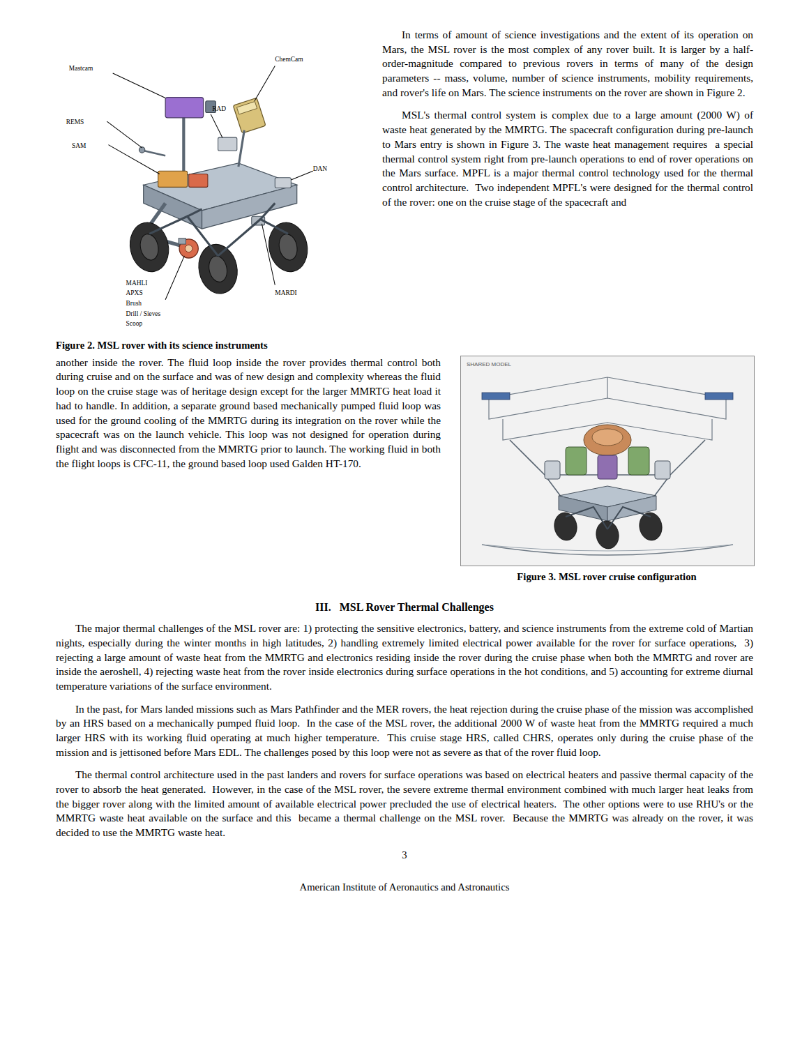Mastcam ChemCam REMS RAD SAM DAN MARDI MAHLI APXS Brush Drill / Sieves Scoop
Figure 2. MSL rover with its science instruments
In terms of amount of science investigations and the extent of its operation on Mars, the MSL rover is the most complex of any rover built. It is larger by a half-order-magnitude compared to previous rovers in terms of many of the design parameters -- mass, volume, number of science instruments, mobility requirements, and rover's life on Mars. The science instruments on the rover are shown in Figure 2.
MSL's thermal control system is complex due to a large amount (2000 W) of waste heat generated by the MMRTG. The spacecraft configuration during pre-launch to Mars entry is shown in Figure 3. The waste heat management requires a special thermal control system right from pre-launch operations to end of rover operations on the Mars surface. MPFL is a major thermal control technology used for the thermal control architecture. Two independent MPFL's were designed for the thermal control of the rover: one on the cruise stage of the spacecraft and
another inside the rover. The fluid loop inside the rover provides thermal control both during cruise and on the surface and was of new design and complexity whereas the fluid loop on the cruise stage was of heritage design except for the larger MMRTG heat load it had to handle. In addition, a separate ground based mechanically pumped fluid loop was used for the ground cooling of the MMRTG during its integration on the rover while the spacecraft was on the launch vehicle. This loop was not designed for operation during flight and was disconnected from the MMRTG prior to launch. The working fluid in both the flight loops is CFC-11, the ground based loop used Galden HT-170.
SHARED MODEL
Figure 3. MSL rover cruise configuration
III. MSL Rover Thermal Challenges
The major thermal challenges of the MSL rover are: 1) protecting the sensitive electronics, battery, and science instruments from the extreme cold of Martian nights, especially during the winter months in high latitudes, 2) handling extremely limited electrical power available for the rover for surface operations, 3) rejecting a large amount of waste heat from the MMRTG and electronics residing inside the rover during the cruise phase when both the MMRTG and rover are inside the aeroshell, 4) rejecting waste heat from the rover inside electronics during surface operations in the hot conditions, and 5) accounting for extreme diurnal temperature variations of the surface environment.
In the past, for Mars landed missions such as Mars Pathfinder and the MER rovers, the heat rejection during the cruise phase of the mission was accomplished by an HRS based on a mechanically pumped fluid loop. In the case of the MSL rover, the additional 2000 W of waste heat from the MMRTG required a much larger HRS with its working fluid operating at much higher temperature. This cruise stage HRS, called CHRS, operates only during the cruise phase of the mission and is jettisoned before Mars EDL. The challenges posed by this loop were not as severe as that of the rover fluid loop.
The thermal control architecture used in the past landers and rovers for surface operations was based on electrical heaters and passive thermal capacity of the rover to absorb the heat generated. However, in the case of the MSL rover, the severe extreme thermal environment combined with much larger heat leaks from the bigger rover along with the limited amount of available electrical power precluded the use of electrical heaters. The other options were to use RHU's or the MMRTG waste heat available on the surface and this became a thermal challenge on the MSL rover. Because the MMRTG was already on the rover, it was decided to use the MMRTG waste heat.
3
American Institute of Aeronautics and Astronautics